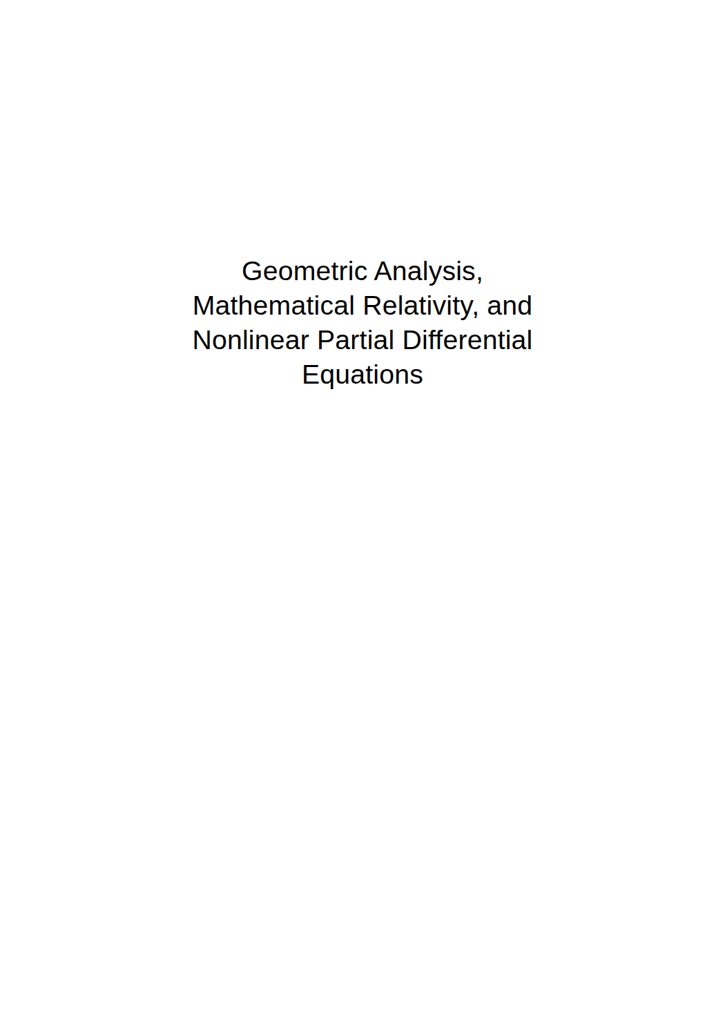Geometric Analysis, Mathematical Relativity, and Nonlinear Partial Differential Equations